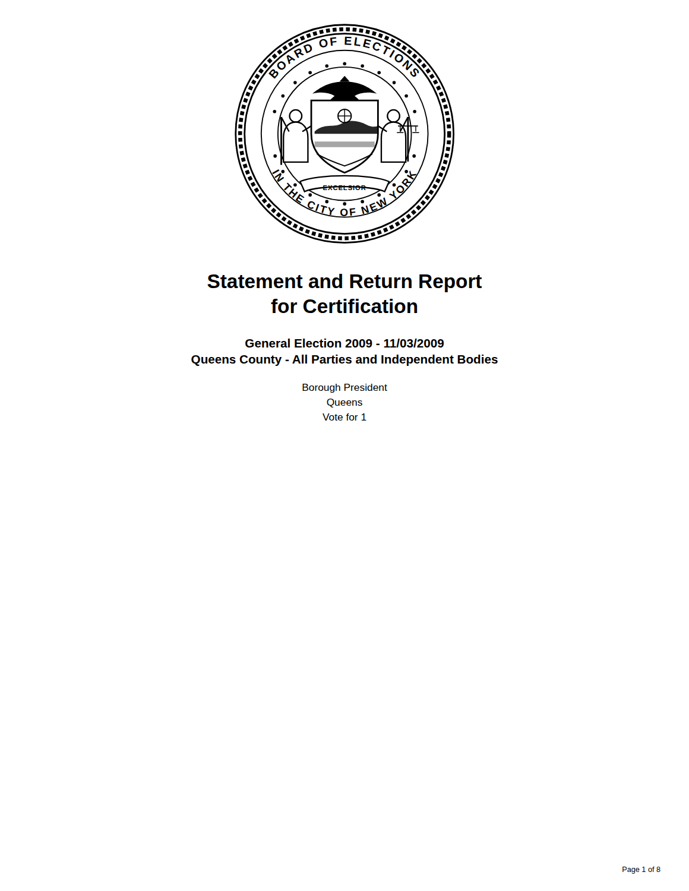BOARD OF ELECTIONS IN THE CITY OF NEW YORK EXCELSIOR
Statement and Return Report
for Certification
General Election 2009 - 11/03/2009
Queens County - All Parties and Independent Bodies
Borough President
Queens
Vote for 1
Page 1 of 8